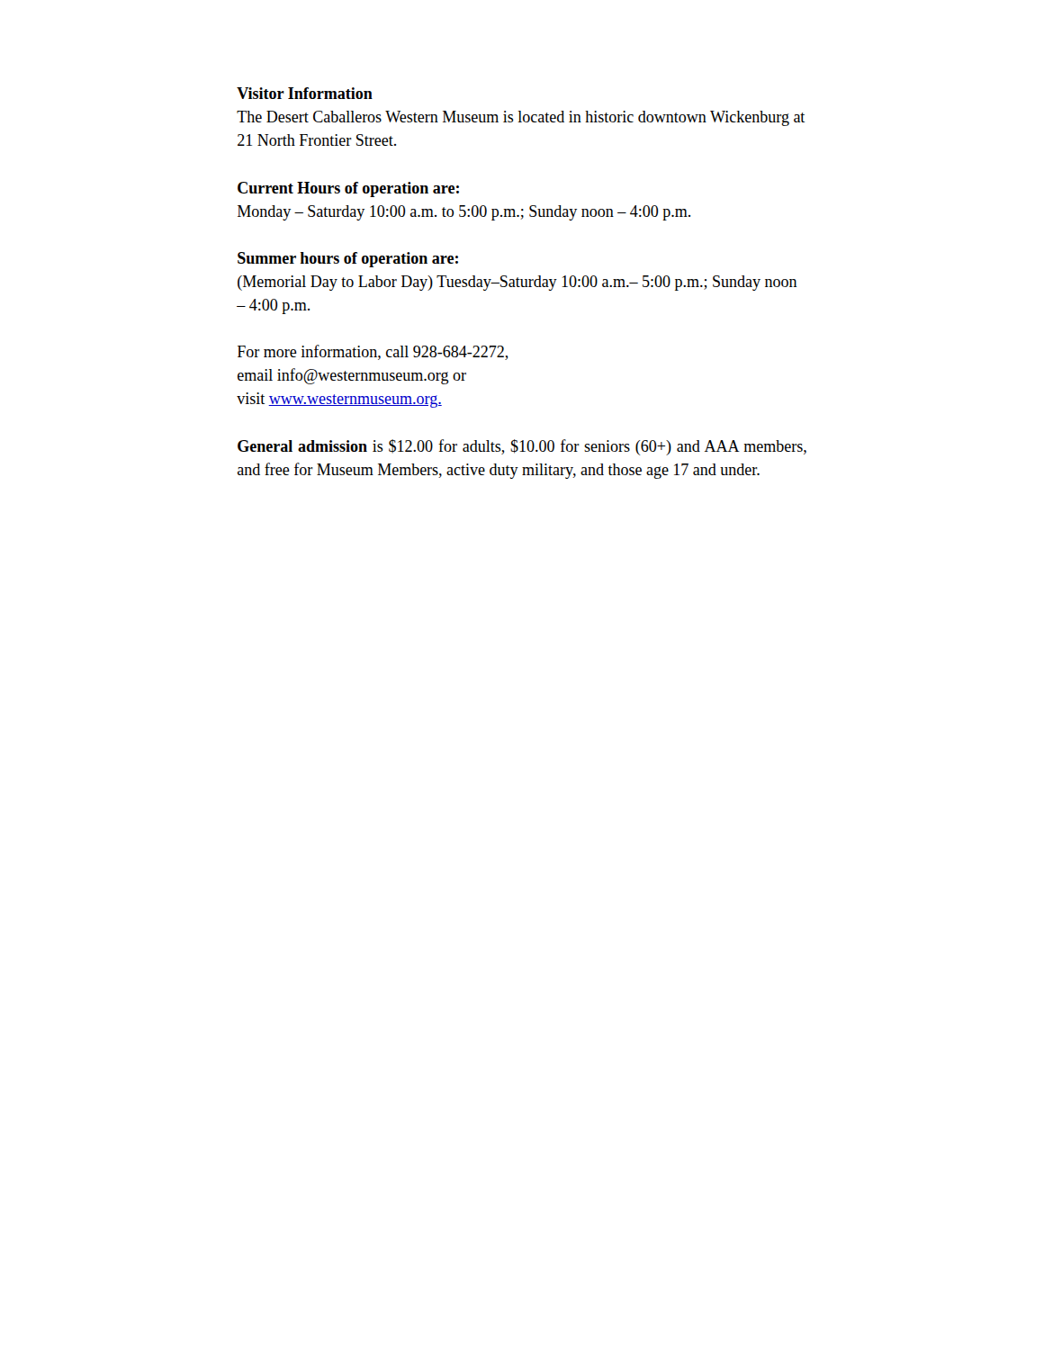Visitor Information
The Desert Caballeros Western Museum is located in historic downtown Wickenburg at 21 North Frontier Street.
Current Hours of operation are:
Monday – Saturday 10:00 a.m. to 5:00 p.m.; Sunday noon – 4:00 p.m.
Summer hours of operation are:
(Memorial Day to Labor Day) Tuesday–Saturday 10:00 a.m.– 5:00 p.m.; Sunday noon – 4:00 p.m.
For more information, call 928-684-2272,
email info@westernmuseum.org or
visit www.westernmuseum.org.
General admission is $12.00 for adults, $10.00 for seniors (60+) and AAA members, and free for Museum Members, active duty military, and those age 17 and under.